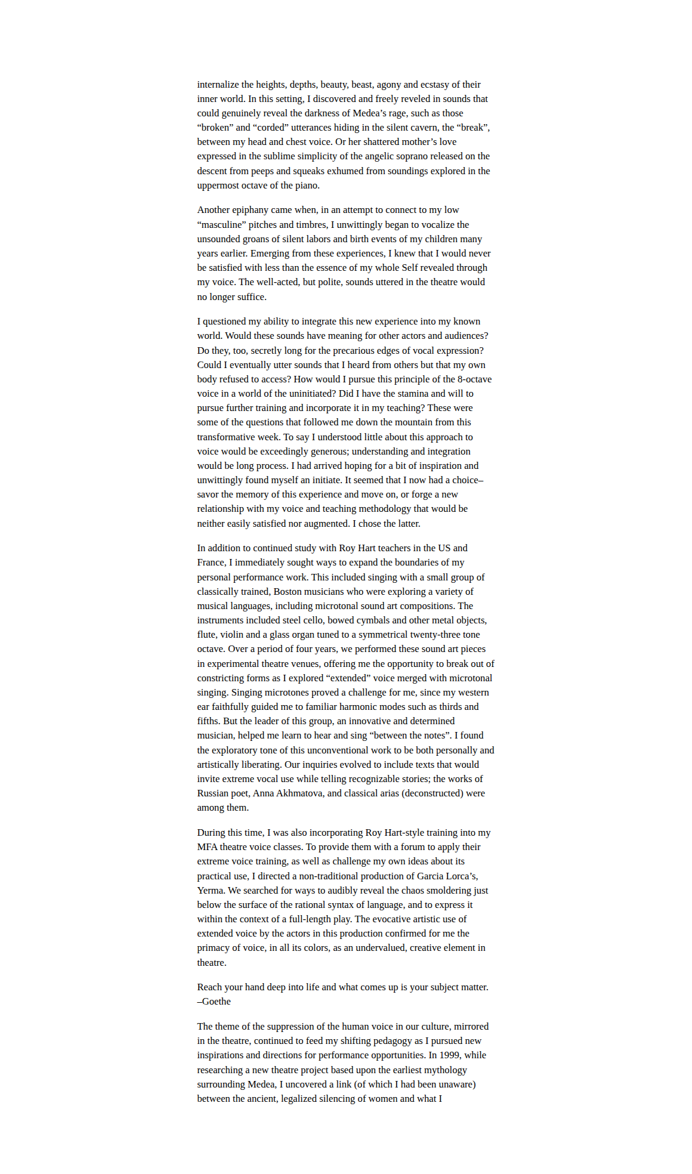internalize the heights, depths, beauty, beast, agony and ecstasy of their inner world. In this setting, I discovered and freely reveled in sounds that could genuinely reveal the darkness of Medea’s rage, such as those “broken” and “corded” utterances hiding in the silent cavern, the “break”, between my head and chest voice. Or her shattered mother’s love expressed in the sublime simplicity of the angelic soprano released on the descent from peeps and squeaks exhumed from soundings explored in the uppermost octave of the piano.
Another epiphany came when, in an attempt to connect to my low “masculine” pitches and timbres, I unwittingly began to vocalize the unsounded groans of silent labors and birth events of my children many years earlier. Emerging from these experiences, I knew that I would never be satisfied with less than the essence of my whole Self revealed through my voice. The well-acted, but polite, sounds uttered in the theatre would no longer suffice.
I questioned my ability to integrate this new experience into my known world. Would these sounds have meaning for other actors and audiences? Do they, too, secretly long for the precarious edges of vocal expression? Could I eventually utter sounds that I heard from others but that my own body refused to access? How would I pursue this principle of the 8-octave voice in a world of the uninitiated? Did I have the stamina and will to pursue further training and incorporate it in my teaching? These were some of the questions that followed me down the mountain from this transformative week. To say I understood little about this approach to voice would be exceedingly generous; understanding and integration would be long process. I had arrived hoping for a bit of inspiration and unwittingly found myself an initiate. It seemed that I now had a choice–savor the memory of this experience and move on, or forge a new relationship with my voice and teaching methodology that would be neither easily satisfied nor augmented. I chose the latter.
In addition to continued study with Roy Hart teachers in the US and France, I immediately sought ways to expand the boundaries of my personal performance work. This included singing with a small group of classically trained, Boston musicians who were exploring a variety of musical languages, including microtonal sound art compositions. The instruments included steel cello, bowed cymbals and other metal objects, flute, violin and a glass organ tuned to a symmetrical twenty-three tone octave. Over a period of four years, we performed these sound art pieces in experimental theatre venues, offering me the opportunity to break out of constricting forms as I explored “extended” voice merged with microtonal singing. Singing microtones proved a challenge for me, since my western ear faithfully guided me to familiar harmonic modes such as thirds and fifths. But the leader of this group, an innovative and determined musician, helped me learn to hear and sing “between the notes”. I found the exploratory tone of this unconventional work to be both personally and artistically liberating. Our inquiries evolved to include texts that would invite extreme vocal use while telling recognizable stories; the works of Russian poet, Anna Akhmatova, and classical arias (deconstructed) were among them.
During this time, I was also incorporating Roy Hart-style training into my MFA theatre voice classes. To provide them with a forum to apply their extreme voice training, as well as challenge my own ideas about its practical use, I directed a non-traditional production of Garcia Lorca’s, Yerma. We searched for ways to audibly reveal the chaos smoldering just below the surface of the rational syntax of language, and to express it within the context of a full-length play. The evocative artistic use of extended voice by the actors in this production confirmed for me the primacy of voice, in all its colors, as an undervalued, creative element in theatre.
Reach your hand deep into life and what comes up is your subject matter.
–Goethe
The theme of the suppression of the human voice in our culture, mirrored in the theatre, continued to feed my shifting pedagogy as I pursued new inspirations and directions for performance opportunities. In 1999, while researching a new theatre project based upon the earliest mythology surrounding Medea, I uncovered a link (of which I had been unaware) between the ancient, legalized silencing of women and what I